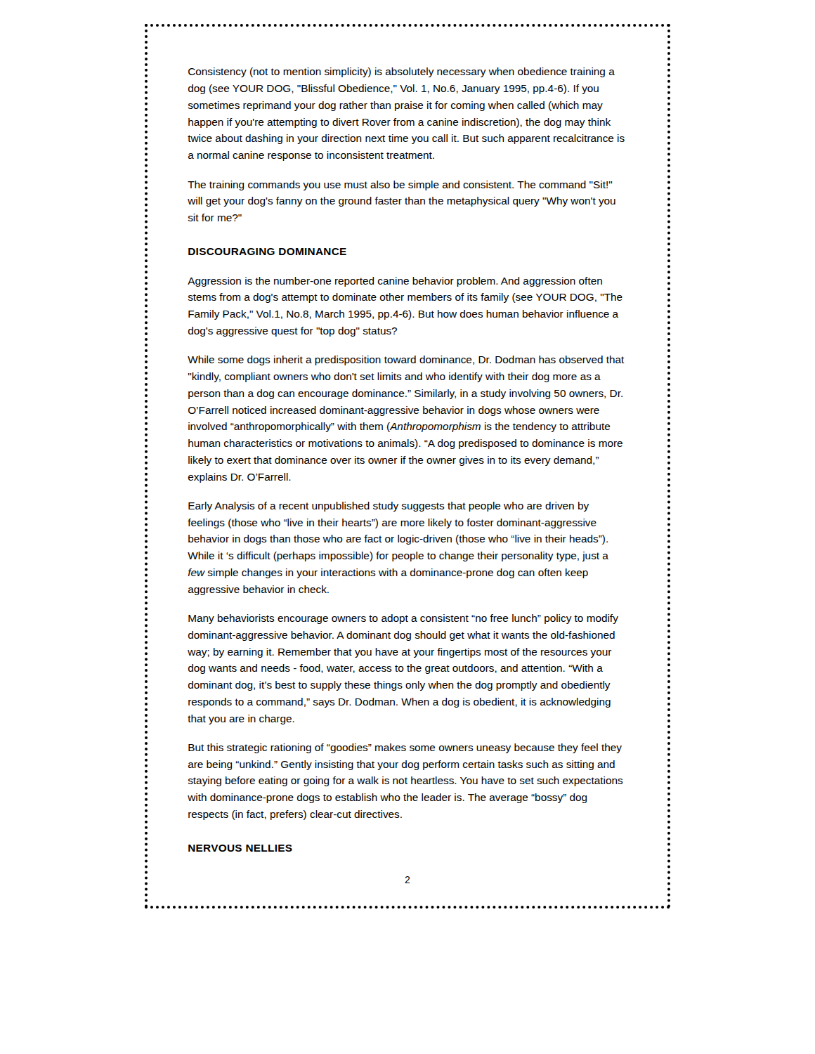Consistency (not to mention simplicity) is absolutely necessary when obedience training a dog (see YOUR DOG, "Blissful Obedience," Vol. 1, No.6, January 1995, pp.4-6). If you sometimes reprimand your dog rather than praise it for coming when called (which may happen if you're attempting to divert Rover from a canine indiscretion), the dog may think twice about dashing in your direction next time you call it. But such apparent recalcitrance is a normal canine response to inconsistent treatment.
The training commands you use must also be simple and consistent. The command "Sit!" will get your dog's fanny on the ground faster than the metaphysical query "Why won't you sit for me?"
DISCOURAGING DOMINANCE
Aggression is the number-one reported canine behavior problem. And aggression often stems from a dog's attempt to dominate other members of its family (see YOUR DOG, "The Family Pack," Vol.1, No.8, March 1995, pp.4-6). But how does human behavior influence a dog's aggressive quest for "top dog" status?
While some dogs inherit a predisposition toward dominance, Dr. Dodman has observed that "kindly, compliant owners who don't set limits and who identify with their dog more as a person than a dog can encourage dominance.” Similarly, in a study involving 50 owners, Dr. O’Farrell noticed increased dominant-aggressive behavior in dogs whose owners were involved “anthropomorphically” with them (Anthropomorphism is the tendency to attribute human characteristics or motivations to animals). “A dog predisposed to dominance is more likely to exert that dominance over its owner if the owner gives in to its every demand,” explains Dr. O’Farrell.
Early Analysis of a recent unpublished study suggests that people who are driven by feelings (those who “live in their hearts”) are more likely to foster dominant-aggressive behavior in dogs than those who are fact or logic-driven (those who “live in their heads”). While it ‘s difficult (perhaps impossible) for people to change their personality type, just a few simple changes in your interactions with a dominance-prone dog can often keep aggressive behavior in check.
Many behaviorists encourage owners to adopt a consistent “no free lunch” policy to modify dominant-aggressive behavior. A dominant dog should get what it wants the old-fashioned way; by earning it. Remember that you have at your fingertips most of the resources your dog wants and needs - food, water, access to the great outdoors, and attention. “With a dominant dog, it’s best to supply these things only when the dog promptly and obediently responds to a command,” says Dr. Dodman. When a dog is obedient, it is acknowledging that you are in charge.
But this strategic rationing of “goodies” makes some owners uneasy because they feel they are being “unkind.” Gently insisting that your dog perform certain tasks such as sitting and staying before eating or going for a walk is not heartless. You have to set such expectations with dominance-prone dogs to establish who the leader is. The average “bossy” dog respects (in fact, prefers) clear-cut directives.
NERVOUS NELLIES
2